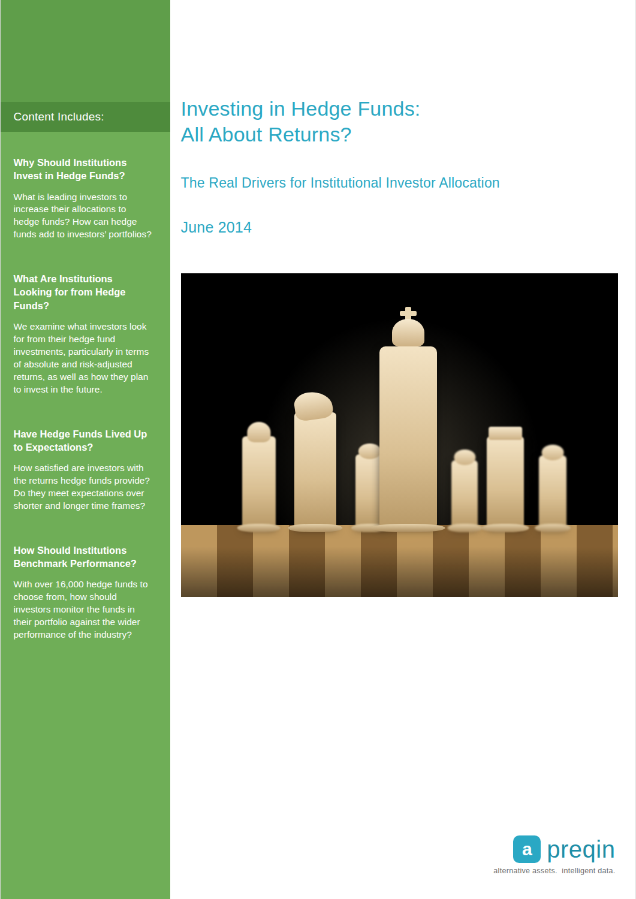Content Includes:
Why Should Institutions Invest in Hedge Funds?
What is leading investors to increase their allocations to hedge funds? How can hedge funds add to investors’ portfolios?
What Are Institutions Looking for from Hedge Funds?
We examine what investors look for from their hedge fund investments, particularly in terms of absolute and risk-adjusted returns, as well as how they plan to invest in the future.
Have Hedge Funds Lived Up to Expectations?
How satisfied are investors with the returns hedge funds provide? Do they meet expectations over shorter and longer time frames?
How Should Institutions Benchmark Performance?
With over 16,000 hedge funds to choose from, how should investors monitor the funds in their portfolio against the wider performance of the industry?
Investing in Hedge Funds:
All About Returns?
The Real Drivers for Institutional Investor Allocation
June 2014
a preqin
alternative assets. intelligent data.